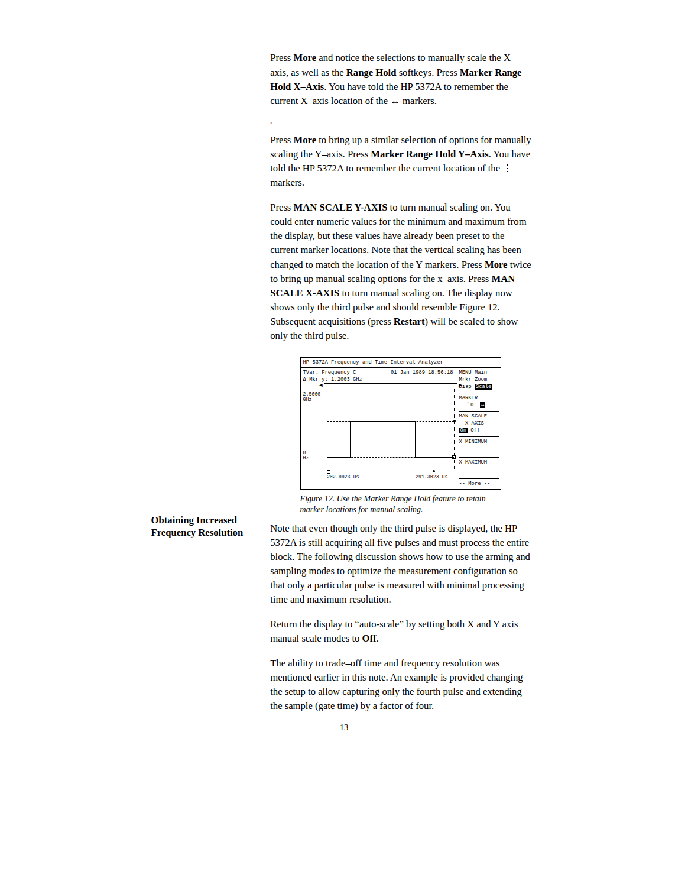Press More and notice the selections to manually scale the X– axis, as well as the Range Hold softkeys. Press Marker Range Hold X–Axis. You have told the HP 5372A to remember the current X–axis location of the ↔ markers.
◦
Press More to bring up a similar selection of options for manually scaling the Y–axis. Press Marker Range Hold Y–Axis. You have told the HP 5372A to remember the current location of the ⋮ markers.
Press MAN SCALE Y-AXIS to turn manual scaling on. You could enter numeric values for the minimum and maximum from the display, but these values have already been preset to the current marker locations. Note that the vertical scaling has been changed to match the location of the Y markers. Press More twice to bring up manual scaling options for the x–axis. Press MAN SCALE X-AXIS to turn manual scaling on. The display now shows only the third pulse and should resemble Figure 12. Subsequent acquisitions (press Restart) will be scaled to show only the third pulse.
HP 5372A Frequency and Time Interval Analyzer
TVar: Frequency C 01 Jan 1989 18:56:18
Δ Mkr y: 1.2003 GHz
2.5000
GHz
0
Hz
◀
▶
202.0023 us 291.3023 us
MENU Main
Mrkr Zoom
Disp Scale
MARKER
⋮D ↔
MAN SCALE
X-AXIS
On Off
X MINIMUM
X MAXIMUM
-- More --
Figure 12. Use the Marker Range Hold feature to retain marker locations for manual scaling.
Note that even though only the third pulse is displayed, the HP 5372A is still acquiring all five pulses and must process the entire block. The following discussion shows how to use the arming and sampling modes to optimize the measurement configuration so that only a particular pulse is measured with minimal processing time and maximum resolution.
Return the display to “auto-scale” by setting both X and Y axis manual scale modes to Off.
The ability to trade–off time and frequency resolution was mentioned earlier in this note. An example is provided changing the setup to allow capturing only the fourth pulse and extending the sample (gate time) by a factor of four.
Obtaining Increased
Frequency Resolution
13